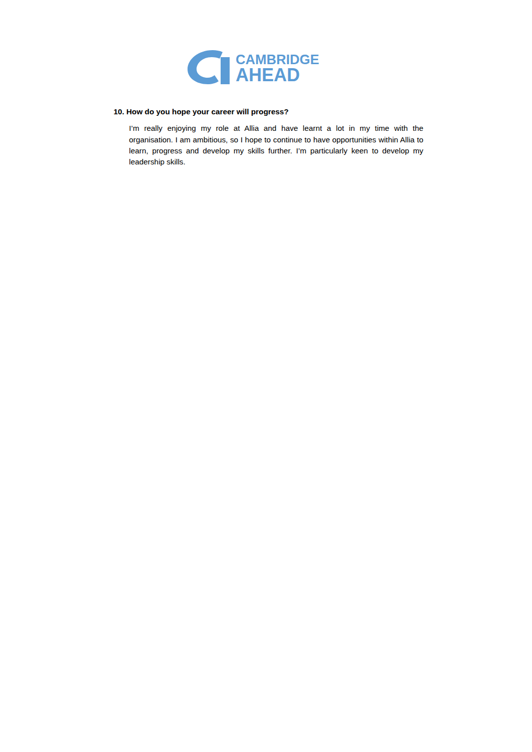CAMBRIDGE AHEAD
How do you hope your career will progress?
I’m really enjoying my role at Allia and have learnt a lot in my time with the organisation. I am ambitious, so I hope to continue to have opportunities within Allia to learn, progress and develop my skills further. I’m particularly keen to develop my leadership skills.